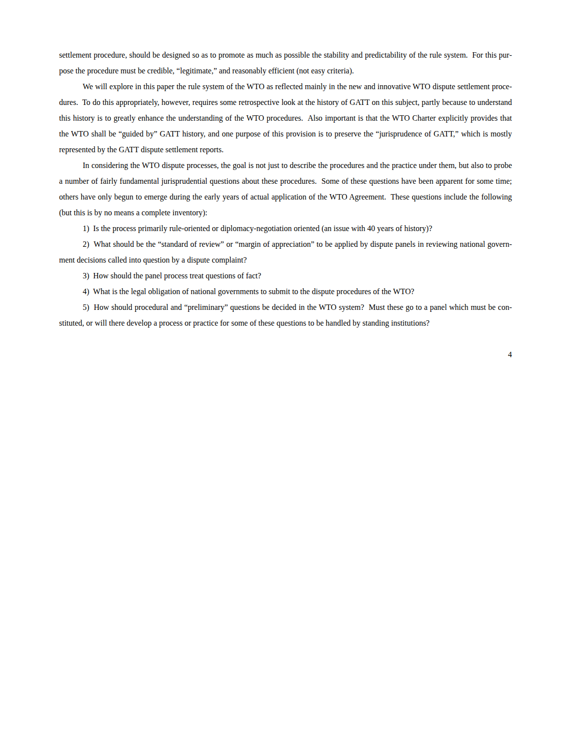settlement procedure, should be designed so as to promote as much as possible the stability and predictability of the rule system. For this purpose the procedure must be credible, “legitimate,” and reasonably efficient (not easy criteria).
We will explore in this paper the rule system of the WTO as reflected mainly in the new and innovative WTO dispute settlement procedures. To do this appropriately, however, requires some retrospective look at the history of GATT on this subject, partly because to understand this history is to greatly enhance the understanding of the WTO procedures. Also important is that the WTO Charter explicitly provides that the WTO shall be “guided by” GATT history, and one purpose of this provision is to preserve the “jurisprudence of GATT,” which is mostly represented by the GATT dispute settlement reports.
In considering the WTO dispute processes, the goal is not just to describe the procedures and the practice under them, but also to probe a number of fairly fundamental jurisprudential questions about these procedures. Some of these questions have been apparent for some time; others have only begun to emerge during the early years of actual application of the WTO Agreement. These questions include the following (but this is by no means a complete inventory):
1) Is the process primarily rule-oriented or diplomacy-negotiation oriented (an issue with 40 years of history)?
2) What should be the “standard of review” or “margin of appreciation” to be applied by dispute panels in reviewing national government decisions called into question by a dispute complaint?
3) How should the panel process treat questions of fact?
4) What is the legal obligation of national governments to submit to the dispute procedures of the WTO?
5) How should procedural and “preliminary” questions be decided in the WTO system? Must these go to a panel which must be constituted, or will there develop a process or practice for some of these questions to be handled by standing institutions?
4